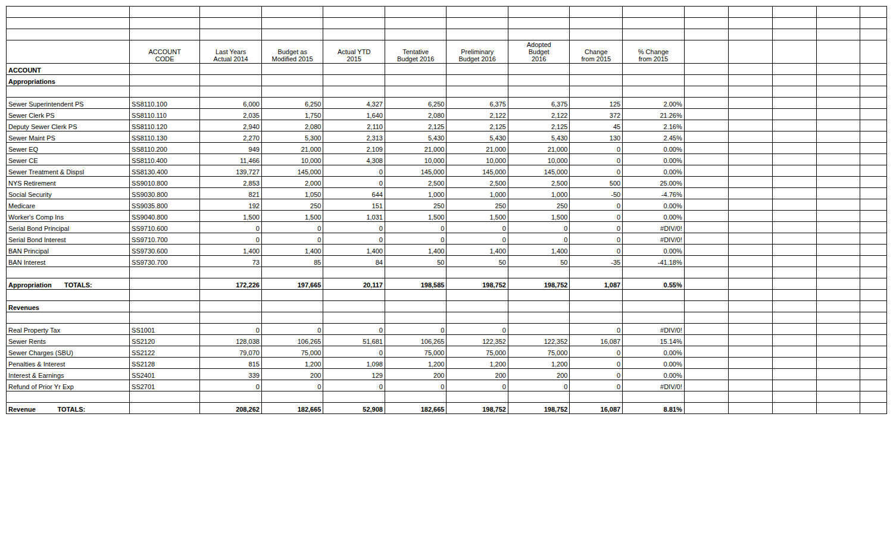| | ACCOUNT CODE | Last Years Actual 2014 | Budget as Modified 2015 | Actual YTD 2015 | Tentative Budget 2016 | Preliminary Budget 2016 | Adopted Budget 2016 | Change from 2015 | % Change from 2015 | | | | | |
| --- | --- | --- | --- | --- | --- | --- | --- | --- | --- | --- | --- | --- | --- | --- |
| ACCOUNT | | | | | | | | | | | | | | |
| Appropriations | | | | | | | | | | | | | | |
| Sewer Superintendent PS | SS8110.100 | 6,000 | 6,250 | 4,327 | 6,250 | 6,375 | 6,375 | 125 | 2.00% | | | | | |
| Sewer Clerk PS | SS8110.110 | 2,035 | 1,750 | 1,640 | 2,080 | 2,122 | 2,122 | 372 | 21.26% | | | | | |
| Deputy Sewer Clerk PS | SS8110.120 | 2,940 | 2,080 | 2,110 | 2,125 | 2,125 | 2,125 | 45 | 2.16% | | | | | |
| Sewer Maint PS | SS8110.130 | 2,270 | 5,300 | 2,313 | 5,430 | 5,430 | 5,430 | 130 | 2.45% | | | | | |
| Sewer EQ | SS8110.200 | 949 | 21,000 | 2,109 | 21,000 | 21,000 | 21,000 | 0 | 0.00% | | | | | |
| Sewer CE | SS8110.400 | 11,466 | 10,000 | 4,308 | 10,000 | 10,000 | 10,000 | 0 | 0.00% | | | | | |
| Sewer Treatment & Dispsl | SS8130.400 | 139,727 | 145,000 | 0 | 145,000 | 145,000 | 145,000 | 0 | 0.00% | | | | | |
| NYS Retirement | SS9010.800 | 2,853 | 2,000 | 0 | 2,500 | 2,500 | 2,500 | 500 | 25.00% | | | | | |
| Social Security | SS9030.800 | 821 | 1,050 | 644 | 1,000 | 1,000 | 1,000 | -50 | -4.76% | | | | | |
| Medicare | SS9035.800 | 192 | 250 | 151 | 250 | 250 | 250 | 0 | 0.00% | | | | | |
| Worker's Comp Ins | SS9040.800 | 1,500 | 1,500 | 1,031 | 1,500 | 1,500 | 1,500 | 0 | 0.00% | | | | | |
| Serial Bond Principal | SS9710.600 | 0 | 0 | 0 | 0 | 0 | 0 | 0 | #DIV/0! | | | | | |
| Serial Bond Interest | SS9710.700 | 0 | 0 | 0 | 0 | 0 | 0 | 0 | #DIV/0! | | | | | |
| BAN Principal | SS9730.600 | 1,400 | 1,400 | 1,400 | 1,400 | 1,400 | 1,400 | 0 | 0.00% | | | | | |
| BAN Interest | SS9730.700 | 73 | 85 | 84 | 50 | 50 | 50 | -35 | -41.18% | | | | | |
| Appropriation TOTALS: | | 172,226 | 197,665 | 20,117 | 198,585 | 198,752 | 198,752 | 1,087 | 0.55% | | | | | |
| Revenues | | | | | | | | | | | | | | |
| Real Property Tax | SS1001 | 0 | 0 | 0 | 0 | 0 | | 0 | #DIV/0! | | | | | |
| Sewer Rents | SS2120 | 128,038 | 106,265 | 51,681 | 106,265 | 122,352 | 122,352 | 16,087 | 15.14% | | | | | |
| Sewer Charges (SBU) | SS2122 | 79,070 | 75,000 | 0 | 75,000 | 75,000 | 75,000 | 0 | 0.00% | | | | | |
| Penalties & Interest | SS2128 | 815 | 1,200 | 1,098 | 1,200 | 1,200 | 1,200 | 0 | 0.00% | | | | | |
| Interest & Earnings | SS2401 | 339 | 200 | 129 | 200 | 200 | 200 | 0 | 0.00% | | | | | |
| Refund of Prior Yr Exp | SS2701 | 0 | 0 | 0 | 0 | 0 | 0 | 0 | #DIV/0! | | | | | |
| Revenue TOTALS: | | 208,262 | 182,665 | 52,908 | 182,665 | 198,752 | 198,752 | 16,087 | 8.81% | | | | | |